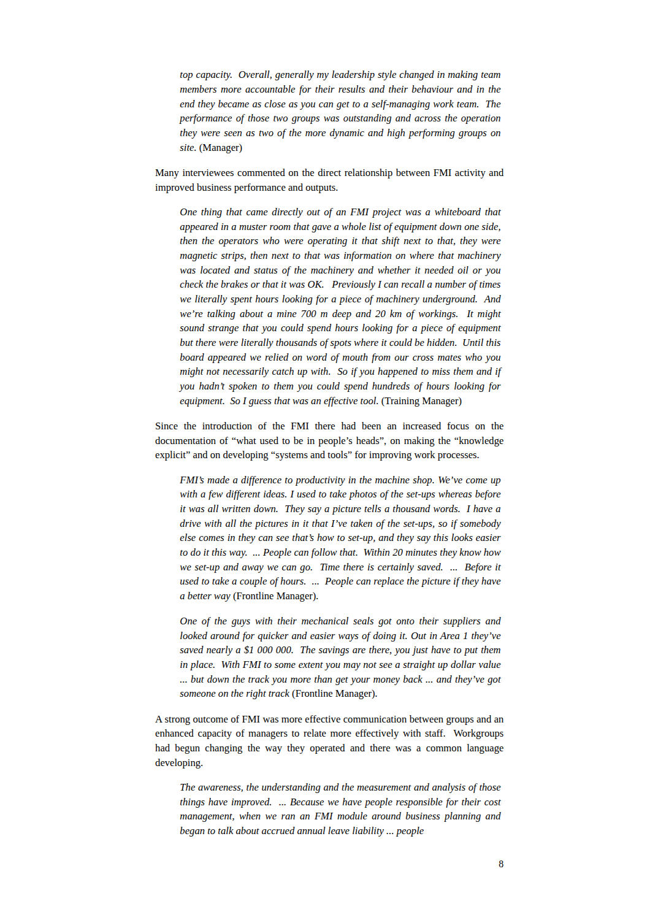top capacity. Overall, generally my leadership style changed in making team members more accountable for their results and their behaviour and in the end they became as close as you can get to a self-managing work team. The performance of those two groups was outstanding and across the operation they were seen as two of the more dynamic and high performing groups on site. (Manager)
Many interviewees commented on the direct relationship between FMI activity and improved business performance and outputs.
One thing that came directly out of an FMI project was a whiteboard that appeared in a muster room that gave a whole list of equipment down one side, then the operators who were operating it that shift next to that, they were magnetic strips, then next to that was information on where that machinery was located and status of the machinery and whether it needed oil or you check the brakes or that it was OK. Previously I can recall a number of times we literally spent hours looking for a piece of machinery underground. And we’re talking about a mine 700 m deep and 20 km of workings. It might sound strange that you could spend hours looking for a piece of equipment but there were literally thousands of spots where it could be hidden. Until this board appeared we relied on word of mouth from our cross mates who you might not necessarily catch up with. So if you happened to miss them and if you hadn’t spoken to them you could spend hundreds of hours looking for equipment. So I guess that was an effective tool. (Training Manager)
Since the introduction of the FMI there had been an increased focus on the documentation of “what used to be in people’s heads”, on making the “knowledge explicit” and on developing “systems and tools” for improving work processes.
FMI’s made a difference to productivity in the machine shop. We’ve come up with a few different ideas. I used to take photos of the set-ups whereas before it was all written down. They say a picture tells a thousand words. I have a drive with all the pictures in it that I’ve taken of the set-ups, so if somebody else comes in they can see that’s how to set-up, and they say this looks easier to do it this way. ... People can follow that. Within 20 minutes they know how we set-up and away we can go. Time there is certainly saved. ... Before it used to take a couple of hours. ... People can replace the picture if they have a better way (Frontline Manager).
One of the guys with their mechanical seals got onto their suppliers and looked around for quicker and easier ways of doing it. Out in Area 1 they’ve saved nearly a $1 000 000. The savings are there, you just have to put them in place. With FMI to some extent you may not see a straight up dollar value ... but down the track you more than get your money back ... and they’ve got someone on the right track (Frontline Manager).
A strong outcome of FMI was more effective communication between groups and an enhanced capacity of managers to relate more effectively with staff. Workgroups had begun changing the way they operated and there was a common language developing.
The awareness, the understanding and the measurement and analysis of those things have improved. ... Because we have people responsible for their cost management, when we ran an FMI module around business planning and began to talk about accrued annual leave liability ... people
8